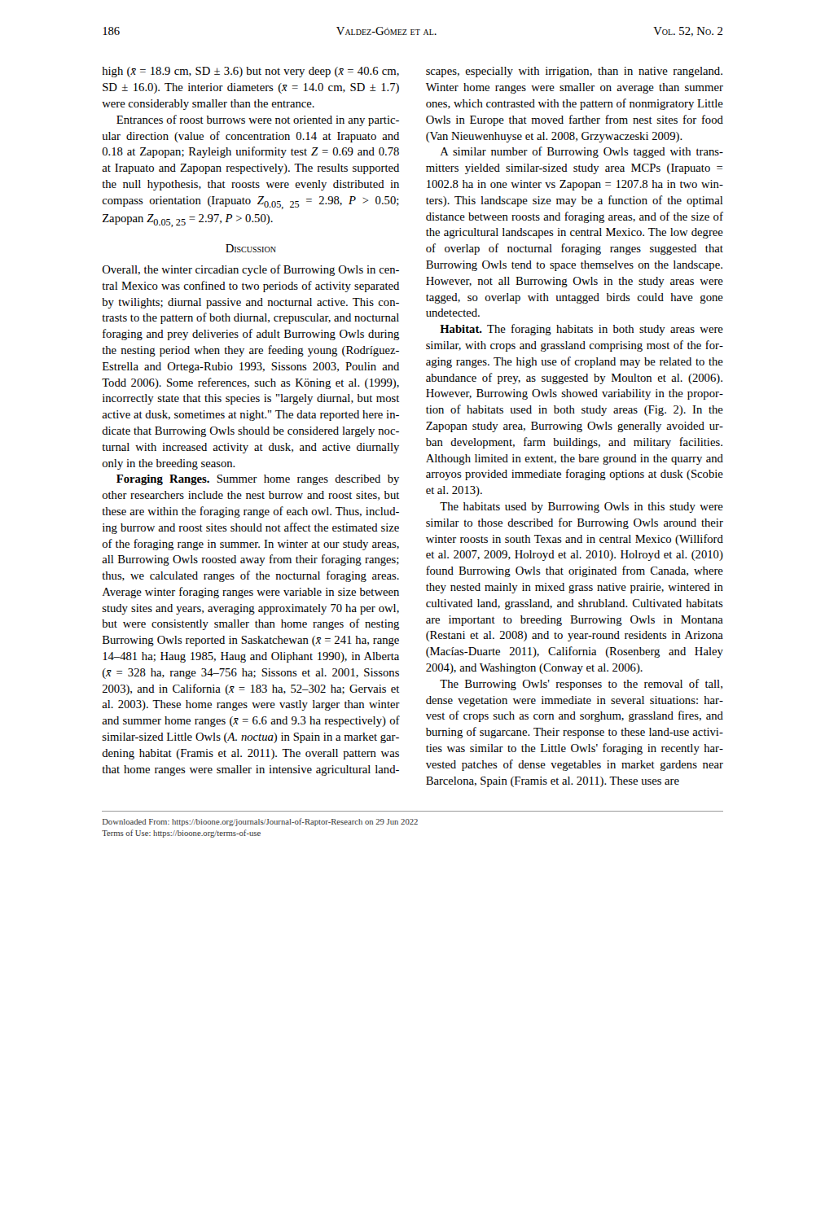186 Valdez-Gómez et al. Vol. 52, No. 2
high (x̄ = 18.9 cm, SD ± 3.6) but not very deep (x̄ = 40.6 cm, SD ± 16.0). The interior diameters (x̄ = 14.0 cm, SD ± 1.7) were considerably smaller than the entrance.
Entrances of roost burrows were not oriented in any particular direction (value of concentration 0.14 at Irapuato and 0.18 at Zapopan; Rayleigh uniformity test Z = 0.69 and 0.78 at Irapuato and Zapopan respectively). The results supported the null hypothesis, that roosts were evenly distributed in compass orientation (Irapuato Z0.05, 25 = 2.98, P > 0.50; Zapopan Z0.05, 25 = 2.97, P > 0.50).
Discussion
Overall, the winter circadian cycle of Burrowing Owls in central Mexico was confined to two periods of activity separated by twilights; diurnal passive and nocturnal active. This contrasts to the pattern of both diurnal, crepuscular, and nocturnal foraging and prey deliveries of adult Burrowing Owls during the nesting period when they are feeding young (Rodríguez-Estrella and Ortega-Rubio 1993, Sissons 2003, Poulin and Todd 2006). Some references, such as Köning et al. (1999), incorrectly state that this species is "largely diurnal, but most active at dusk, sometimes at night." The data reported here indicate that Burrowing Owls should be considered largely nocturnal with increased activity at dusk, and active diurnally only in the breeding season.
Foraging Ranges. Summer home ranges described by other researchers include the nest burrow and roost sites, but these are within the foraging range of each owl. Thus, including burrow and roost sites should not affect the estimated size of the foraging range in summer. In winter at our study areas, all Burrowing Owls roosted away from their foraging ranges; thus, we calculated ranges of the nocturnal foraging areas. Average winter foraging ranges were variable in size between study sites and years, averaging approximately 70 ha per owl, but were consistently smaller than home ranges of nesting Burrowing Owls reported in Saskatchewan (x̄ = 241 ha, range 14–481 ha; Haug 1985, Haug and Oliphant 1990), in Alberta (x̄ = 328 ha, range 34–756 ha; Sissons et al. 2001, Sissons 2003), and in California (x̄ = 183 ha, 52–302 ha; Gervais et al. 2003). These home ranges were vastly larger than winter and summer home ranges (x̄ = 6.6 and 9.3 ha respectively) of similar-sized Little Owls (A. noctua) in Spain in a market gardening habitat (Framis et al. 2011). The overall pattern was that home ranges were smaller in intensive agricultural landscapes, especially with irrigation, than in native rangeland. Winter home ranges were smaller on average than summer ones, which contrasted with the pattern of nonmigratory Little Owls in Europe that moved farther from nest sites for food (Van Nieuwenhuyse et al. 2008, Grzywaczeski 2009).
A similar number of Burrowing Owls tagged with transmitters yielded similar-sized study area MCPs (Irapuato = 1002.8 ha in one winter vs Zapopan = 1207.8 ha in two winters). This landscape size may be a function of the optimal distance between roosts and foraging areas, and of the size of the agricultural landscapes in central Mexico. The low degree of overlap of nocturnal foraging ranges suggested that Burrowing Owls tend to space themselves on the landscape. However, not all Burrowing Owls in the study areas were tagged, so overlap with untagged birds could have gone undetected.
Habitat. The foraging habitats in both study areas were similar, with crops and grassland comprising most of the foraging ranges. The high use of cropland may be related to the abundance of prey, as suggested by Moulton et al. (2006). However, Burrowing Owls showed variability in the proportion of habitats used in both study areas (Fig. 2). In the Zapopan study area, Burrowing Owls generally avoided urban development, farm buildings, and military facilities. Although limited in extent, the bare ground in the quarry and arroyos provided immediate foraging options at dusk (Scobie et al. 2013).
The habitats used by Burrowing Owls in this study were similar to those described for Burrowing Owls around their winter roosts in south Texas and in central Mexico (Williford et al. 2007, 2009, Holroyd et al. 2010). Holroyd et al. (2010) found Burrowing Owls that originated from Canada, where they nested mainly in mixed grass native prairie, wintered in cultivated land, grassland, and shrubland. Cultivated habitats are important to breeding Burrowing Owls in Montana (Restani et al. 2008) and to year-round residents in Arizona (Macías-Duarte 2011), California (Rosenberg and Haley 2004), and Washington (Conway et al. 2006).
The Burrowing Owls' responses to the removal of tall, dense vegetation were immediate in several situations: harvest of crops such as corn and sorghum, grassland fires, and burning of sugarcane. Their response to these land-use activities was similar to the Little Owls' foraging in recently harvested patches of dense vegetables in market gardens near Barcelona, Spain (Framis et al. 2011). These uses are
Downloaded From: https://bioone.org/journals/Journal-of-Raptor-Research on 29 Jun 2022
Terms of Use: https://bioone.org/terms-of-use